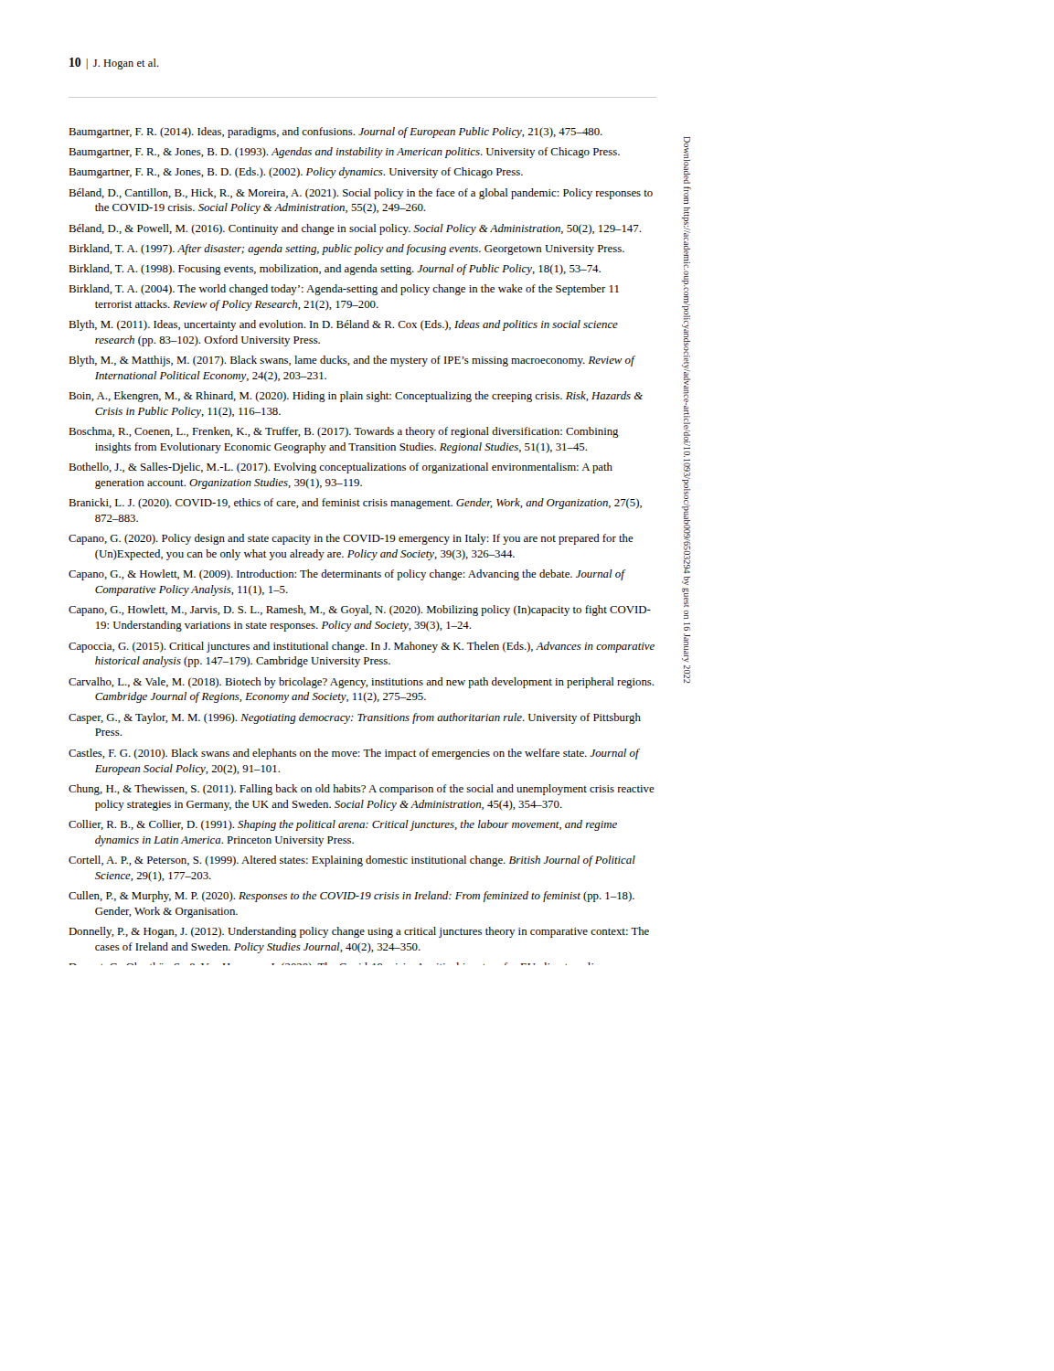10|J. Hogan et al.
Baumgartner, F. R. (2014). Ideas, paradigms, and confusions. Journal of European Public Policy, 21(3), 475–480.
Baumgartner, F. R., & Jones, B. D. (1993). Agendas and instability in American politics. University of Chicago Press.
Baumgartner, F. R., & Jones, B. D. (Eds.). (2002). Policy dynamics. University of Chicago Press.
Béland, D., Cantillon, B., Hick, R., & Moreira, A. (2021). Social policy in the face of a global pandemic: Policy responses to the COVID-19 crisis. Social Policy & Administration, 55(2), 249–260.
Béland, D., & Powell, M. (2016). Continuity and change in social policy. Social Policy & Administration, 50(2), 129–147.
Birkland, T. A. (1997). After disaster; agenda setting, public policy and focusing events. Georgetown University Press.
Birkland, T. A. (1998). Focusing events, mobilization, and agenda setting. Journal of Public Policy, 18(1), 53–74.
Birkland, T. A. (2004). The world changed today’: Agenda-setting and policy change in the wake of the September 11 terrorist attacks. Review of Policy Research, 21(2), 179–200.
Blyth, M. (2011). Ideas, uncertainty and evolution. In D. Béland & R. Cox (Eds.), Ideas and politics in social science research (pp. 83–102). Oxford University Press.
Blyth, M., & Matthijs, M. (2017). Black swans, lame ducks, and the mystery of IPE’s missing macroeconomy. Review of International Political Economy, 24(2), 203–231.
Boin, A., Ekengren, M., & Rhinard, M. (2020). Hiding in plain sight: Conceptualizing the creeping crisis. Risk, Hazards & Crisis in Public Policy, 11(2), 116–138.
Boschma, R., Coenen, L., Frenken, K., & Truffer, B. (2017). Towards a theory of regional diversification: Combining insights from Evolutionary Economic Geography and Transition Studies. Regional Studies, 51(1), 31–45.
Bothello, J., & Salles-Djelic, M.-L. (2017). Evolving conceptualizations of organizational environmentalism: A path generation account. Organization Studies, 39(1), 93–119.
Branicki, L. J. (2020). COVID-19, ethics of care, and feminist crisis management. Gender, Work, and Organization, 27(5), 872–883.
Capano, G. (2020). Policy design and state capacity in the COVID-19 emergency in Italy: If you are not prepared for the (Un)Expected, you can be only what you already are. Policy and Society, 39(3), 326–344.
Capano, G., & Howlett, M. (2009). Introduction: The determinants of policy change: Advancing the debate. Journal of Comparative Policy Analysis, 11(1), 1–5.
Capano, G., Howlett, M., Jarvis, D. S. L., Ramesh, M., & Goyal, N. (2020). Mobilizing policy (In)capacity to fight COVID-19: Understanding variations in state responses. Policy and Society, 39(3), 1–24.
Capoccia, G. (2015). Critical junctures and institutional change. In J. Mahoney & K. Thelen (Eds.), Advances in comparative historical analysis (pp. 147–179). Cambridge University Press.
Carvalho, L., & Vale, M. (2018). Biotech by bricolage? Agency, institutions and new path development in peripheral regions. Cambridge Journal of Regions, Economy and Society, 11(2), 275–295.
Casper, G., & Taylor, M. M. (1996). Negotiating democracy: Transitions from authoritarian rule. University of Pittsburgh Press.
Castles, F. G. (2010). Black swans and elephants on the move: The impact of emergencies on the welfare state. Journal of European Social Policy, 20(2), 91–101.
Chung, H., & Thewissen, S. (2011). Falling back on old habits? A comparison of the social and unemployment crisis reactive policy strategies in Germany, the UK and Sweden. Social Policy & Administration, 45(4), 354–370.
Collier, R. B., & Collier, D. (1991). Shaping the political arena: Critical junctures, the labour movement, and regime dynamics in Latin America. Princeton University Press.
Cortell, A. P., & Peterson, S. (1999). Altered states: Explaining domestic institutional change. British Journal of Political Science, 29(1), 177–203.
Cullen, P., & Murphy, M. P. (2020). Responses to the COVID-19 crisis in Ireland: From feminized to feminist (pp. 1–18). Gender, Work & Organisation.
Donnelly, P., & Hogan, J. (2012). Understanding policy change using a critical junctures theory in comparative context: The cases of Ireland and Sweden. Policy Studies Journal, 40(2), 324–350.
Dupont, C., Oberthür, S., & Von Homeyer, I. (2020). The Covid-19 crisis: A critical juncture for EU climate policy development? Journal of European Integration, 42(8), 1095–1110.
Feldstein, M. (1994). American economic policy in the 1980s. University of Chicago Press.
Downloaded from https://academic.oup.com/policyandsociety/advance-article/doi/10.1093/polsoc/puab009/6503294 by guest on 16 January 2022